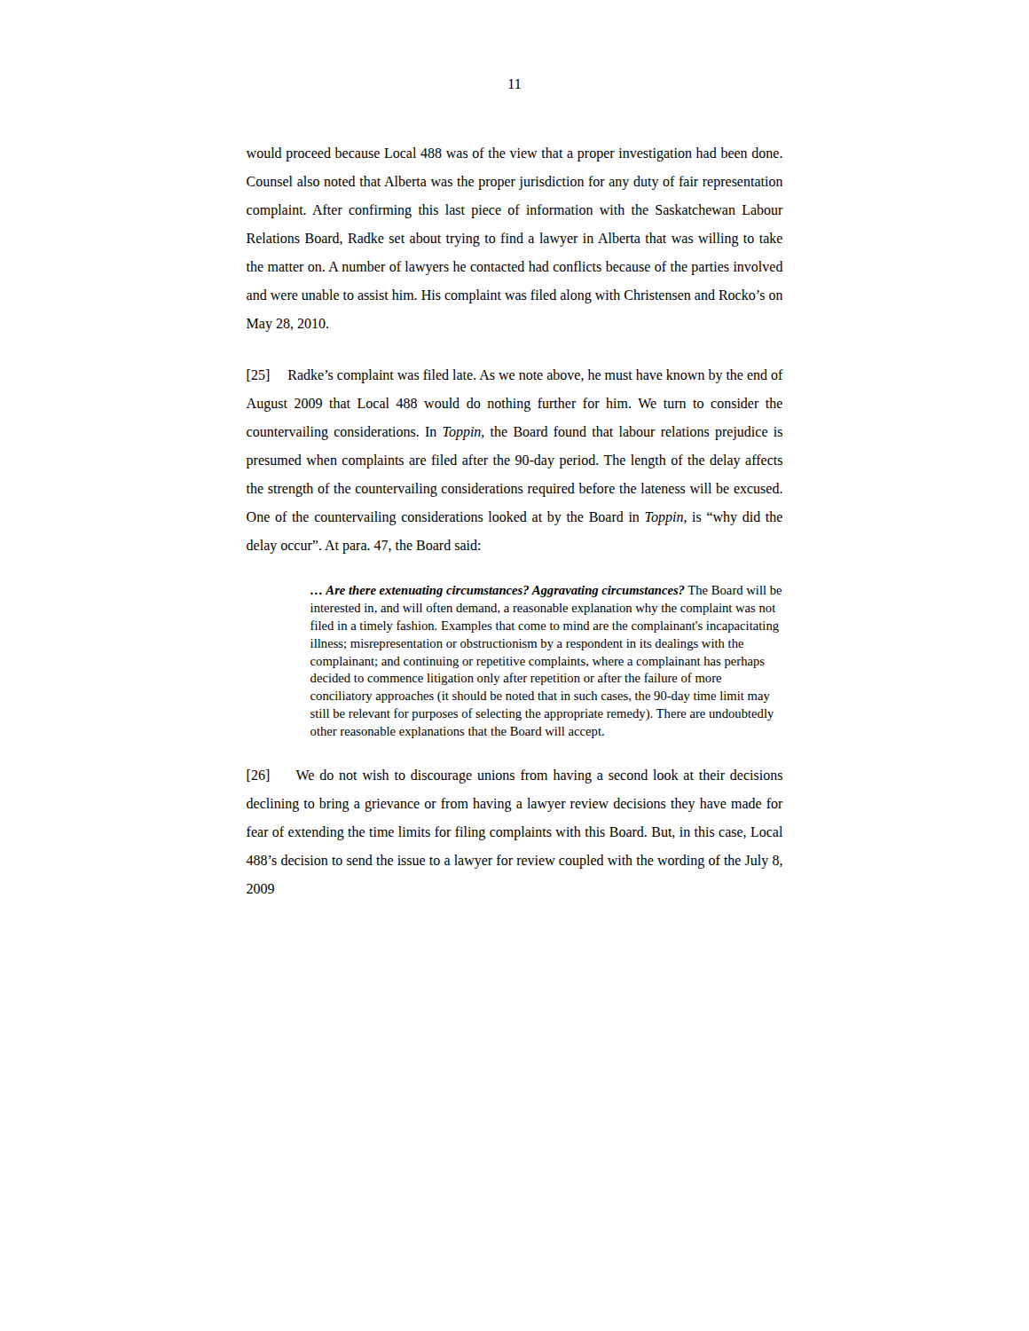11
would proceed because Local 488 was of the view that a proper investigation had been done. Counsel also noted that Alberta was the proper jurisdiction for any duty of fair representation complaint. After confirming this last piece of information with the Saskatchewan Labour Relations Board, Radke set about trying to find a lawyer in Alberta that was willing to take the matter on. A number of lawyers he contacted had conflicts because of the parties involved and were unable to assist him. His complaint was filed along with Christensen and Rocko’s on May 28, 2010.
[25] Radke’s complaint was filed late. As we note above, he must have known by the end of August 2009 that Local 488 would do nothing further for him. We turn to consider the countervailing considerations. In Toppin, the Board found that labour relations prejudice is presumed when complaints are filed after the 90-day period. The length of the delay affects the strength of the countervailing considerations required before the lateness will be excused. One of the countervailing considerations looked at by the Board in Toppin, is “why did the delay occur”. At para. 47, the Board said:
… Are there extenuating circumstances? Aggravating circumstances? The Board will be interested in, and will often demand, a reasonable explanation why the complaint was not filed in a timely fashion. Examples that come to mind are the complainant's incapacitating illness; misrepresentation or obstructionism by a respondent in its dealings with the complainant; and continuing or repetitive complaints, where a complainant has perhaps decided to commence litigation only after repetition or after the failure of more conciliatory approaches (it should be noted that in such cases, the 90-day time limit may still be relevant for purposes of selecting the appropriate remedy). There are undoubtedly other reasonable explanations that the Board will accept.
[26] We do not wish to discourage unions from having a second look at their decisions declining to bring a grievance or from having a lawyer review decisions they have made for fear of extending the time limits for filing complaints with this Board. But, in this case, Local 488’s decision to send the issue to a lawyer for review coupled with the wording of the July 8, 2009